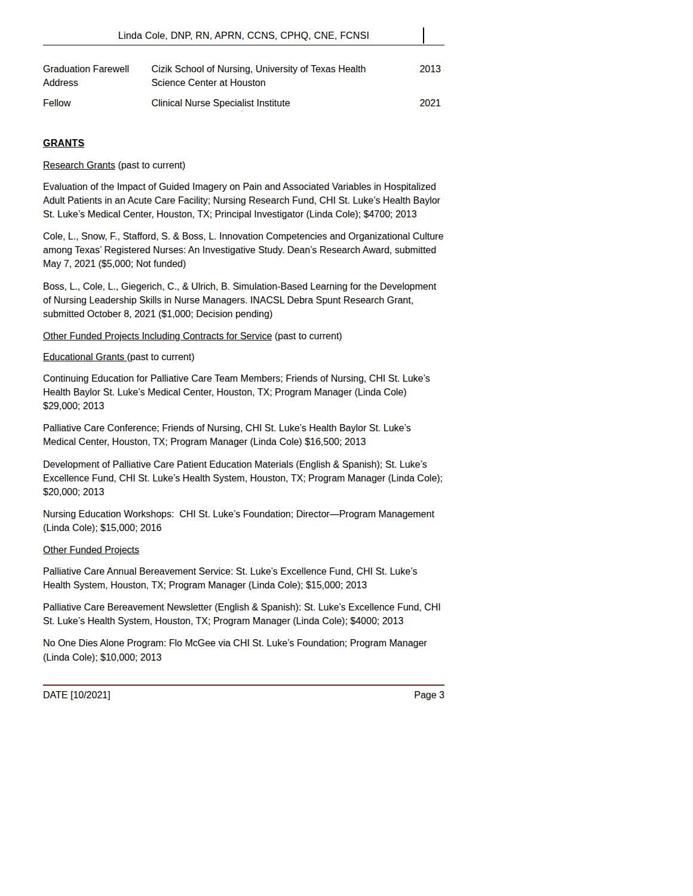Linda Cole, DNP, RN, APRN, CCNS, CPHQ, CNE, FCNSI
| Graduation Farewell Address | Cizik School of Nursing, University of Texas Health Science Center at Houston | 2013 |
| Fellow | Clinical Nurse Specialist Institute ” | 2021 |
Grants
Research Grants (past to current)
Evaluation of the Impact of Guided Imagery on Pain and Associated Variables in Hospitalized Adult Patients in an Acute Care Facility; Nursing Research Fund, CHI St. Luke’s Health Baylor St. Luke’s Medical Center, Houston, TX; Principal Investigator (Linda Cole); $4700; 2013
Cole, L., Snow, F., Stafford, S. & Boss, L. Innovation Competencies and Organizational Culture among Texas’ Registered Nurses: An Investigative Study. Dean’s Research Award, submitted May 7, 2021 ($5,000; Not funded)
Boss, L., Cole, L., Giegerich, C., & Ulrich, B. Simulation-Based Learning for the Development of Nursing Leadership Skills in Nurse Managers. INACSL Debra Spunt Research Grant, submitted October 8, 2021 ($1,000; Decision pending)
Other Funded Projects Including Contracts for Service (past to current)
Educational Grants (past to current)
Continuing Education for Palliative Care Team Members; Friends of Nursing, CHI St. Luke’s Health Baylor St. Luke’s Medical Center, Houston, TX; Program Manager (Linda Cole) $29,000; 2013
Palliative Care Conference; Friends of Nursing, CHI St. Luke’s Health Baylor St. Luke’s Medical Center, Houston, TX; Program Manager (Linda Cole) $16,500; 2013
Development of Palliative Care Patient Education Materials (English & Spanish); St. Luke’s Excellence Fund, CHI St. Luke’s Health System, Houston, TX; Program Manager (Linda Cole); $20,000; 2013
Nursing Education Workshops: CHI St. Luke’s Foundation; Director—Program Management (Linda Cole); $15,000; 2016
Other Funded Projects
Palliative Care Annual Bereavement Service: St. Luke’s Excellence Fund, CHI St. Luke’s Health System, Houston, TX; Program Manager (Linda Cole); $15,000; 2013
Palliative Care Bereavement Newsletter (English & Spanish): St. Luke’s Excellence Fund, CHI St. Luke’s Health System, Houston, TX; Program Manager (Linda Cole); $4000; 2013
No One Dies Alone Program: Flo McGee via CHI St. Luke’s Foundation; Program Manager (Linda Cole); $10,000; 2013
DATE [10/2021] Page 3